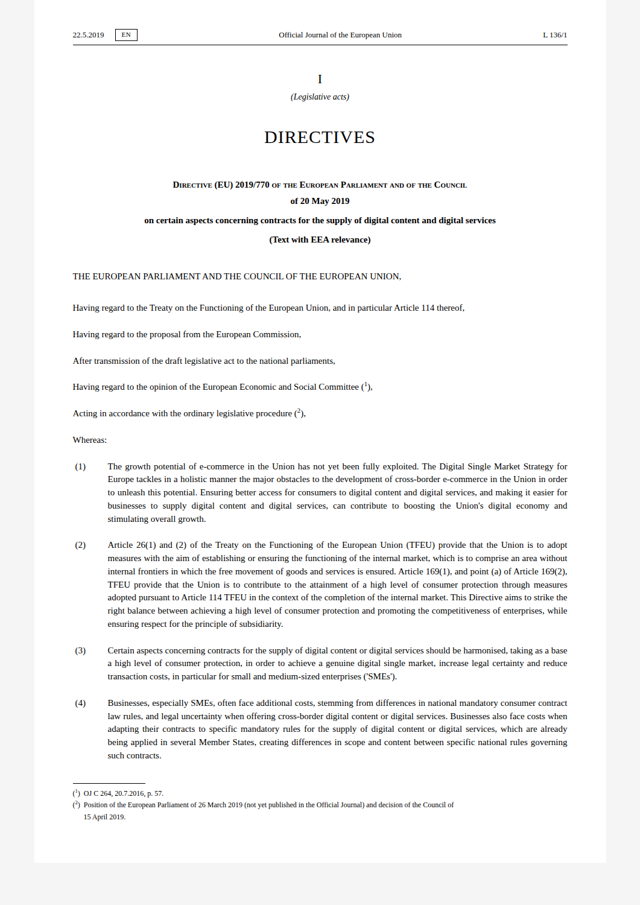22.5.2019 EN Official Journal of the European Union L 136/1
I
(Legislative acts)
DIRECTIVES
Directive (EU) 2019/770 of the European Parliament and of the Council
of 20 May 2019
on certain aspects concerning contracts for the supply of digital content and digital services
(Text with EEA relevance)
THE EUROPEAN PARLIAMENT AND THE COUNCIL OF THE EUROPEAN UNION,
Having regard to the Treaty on the Functioning of the European Union, and in particular Article 114 thereof,
Having regard to the proposal from the European Commission,
After transmission of the draft legislative act to the national parliaments,
Having regard to the opinion of the European Economic and Social Committee (1),
Acting in accordance with the ordinary legislative procedure (2),
Whereas:
(1) The growth potential of e-commerce in the Union has not yet been fully exploited. The Digital Single Market Strategy for Europe tackles in a holistic manner the major obstacles to the development of cross-border e-commerce in the Union in order to unleash this potential. Ensuring better access for consumers to digital content and digital services, and making it easier for businesses to supply digital content and digital services, can contribute to boosting the Union's digital economy and stimulating overall growth.
(2) Article 26(1) and (2) of the Treaty on the Functioning of the European Union (TFEU) provide that the Union is to adopt measures with the aim of establishing or ensuring the functioning of the internal market, which is to comprise an area without internal frontiers in which the free movement of goods and services is ensured. Article 169(1), and point (a) of Article 169(2), TFEU provide that the Union is to contribute to the attainment of a high level of consumer protection through measures adopted pursuant to Article 114 TFEU in the context of the completion of the internal market. This Directive aims to strike the right balance between achieving a high level of consumer protection and promoting the competitiveness of enterprises, while ensuring respect for the principle of subsidiarity.
(3) Certain aspects concerning contracts for the supply of digital content or digital services should be harmonised, taking as a base a high level of consumer protection, in order to achieve a genuine digital single market, increase legal certainty and reduce transaction costs, in particular for small and medium-sized enterprises ('SMEs').
(4) Businesses, especially SMEs, often face additional costs, stemming from differences in national mandatory consumer contract law rules, and legal uncertainty when offering cross-border digital content or digital services. Businesses also face costs when adapting their contracts to specific mandatory rules for the supply of digital content or digital services, which are already being applied in several Member States, creating differences in scope and content between specific national rules governing such contracts.
(1) OJ C 264, 20.7.2016, p. 57.
(2) Position of the European Parliament of 26 March 2019 (not yet published in the Official Journal) and decision of the Council of
15 April 2019.